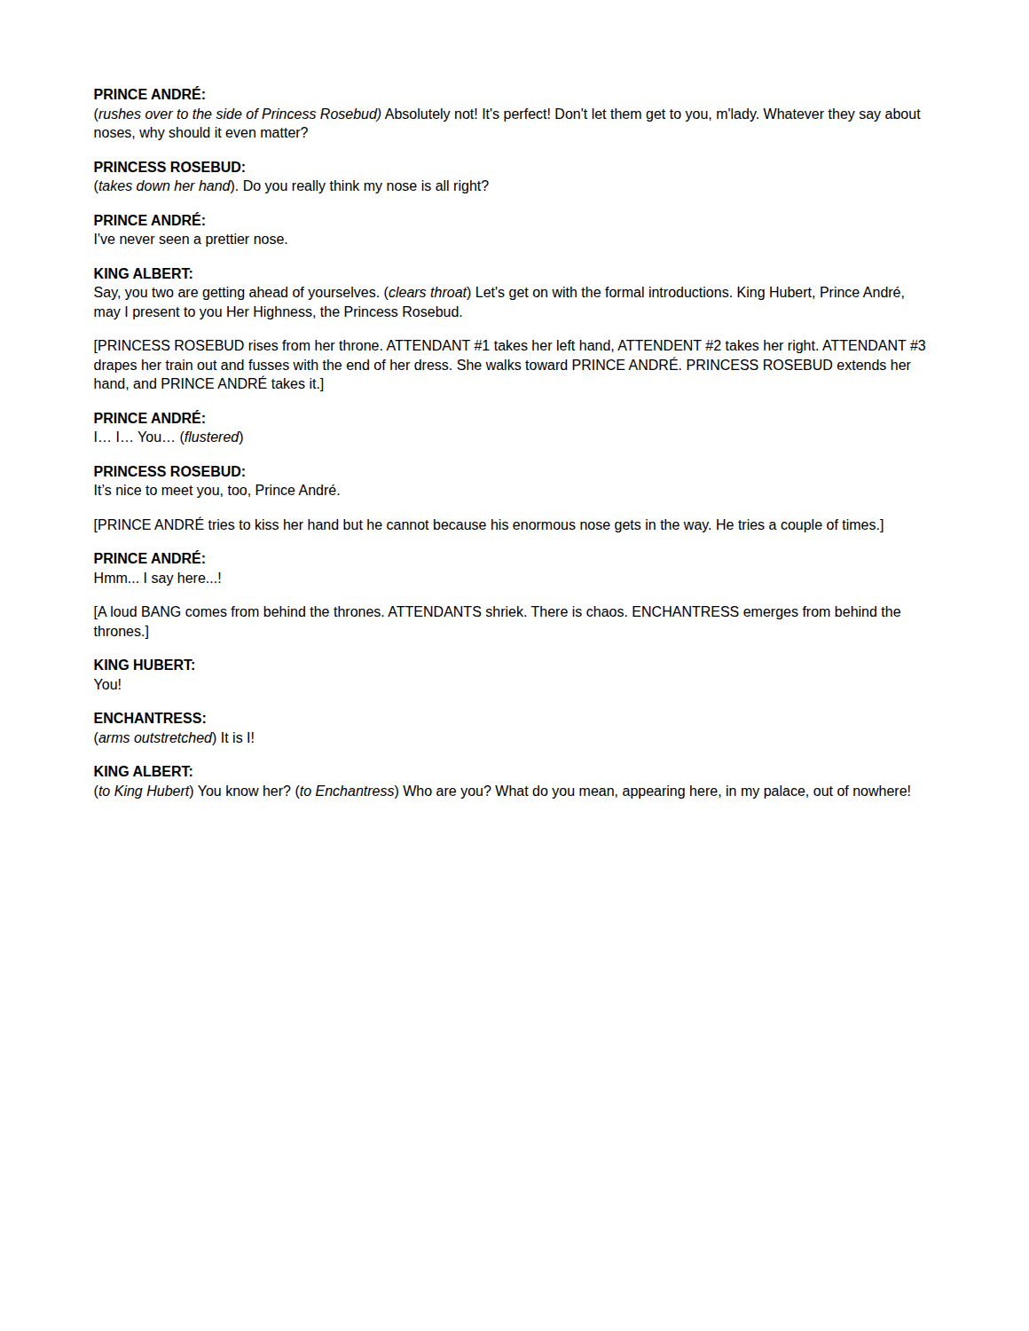PRINCE ANDRÉ:
(rushes over to the side of Princess Rosebud) Absolutely not! It's perfect! Don't let them get to you, m'lady. Whatever they say about noses, why should it even matter?
PRINCESS ROSEBUD:
(takes down her hand). Do you really think my nose is all right?
PRINCE ANDRÉ:
I've never seen a prettier nose.
KING ALBERT:
Say, you two are getting ahead of yourselves. (clears throat) Let's get on with the formal introductions. King Hubert, Prince André, may I present to you Her Highness, the Princess Rosebud.
[PRINCESS ROSEBUD rises from her throne. ATTENDANT #1 takes her left hand, ATTENDENT #2 takes her right. ATTENDANT #3 drapes her train out and fusses with the end of her dress. She walks toward PRINCE ANDRÉ. PRINCESS ROSEBUD extends her hand, and PRINCE ANDRÉ takes it.]
PRINCE ANDRÉ:
I… I… You… (flustered)
PRINCESS ROSEBUD:
It’s nice to meet you, too, Prince André.
[PRINCE ANDRÉ tries to kiss her hand but he cannot because his enormous nose gets in the way. He tries a couple of times.]
PRINCE ANDRÉ:
Hmm... I say here...!
[A loud BANG comes from behind the thrones. ATTENDANTS shriek. There is chaos. ENCHANTRESS emerges from behind the thrones.]
KING HUBERT:
You!
ENCHANTRESS:
(arms outstretched) It is I!
KING ALBERT:
(to King Hubert) You know her? (to Enchantress) Who are you? What do you mean, appearing here, in my palace, out of nowhere!